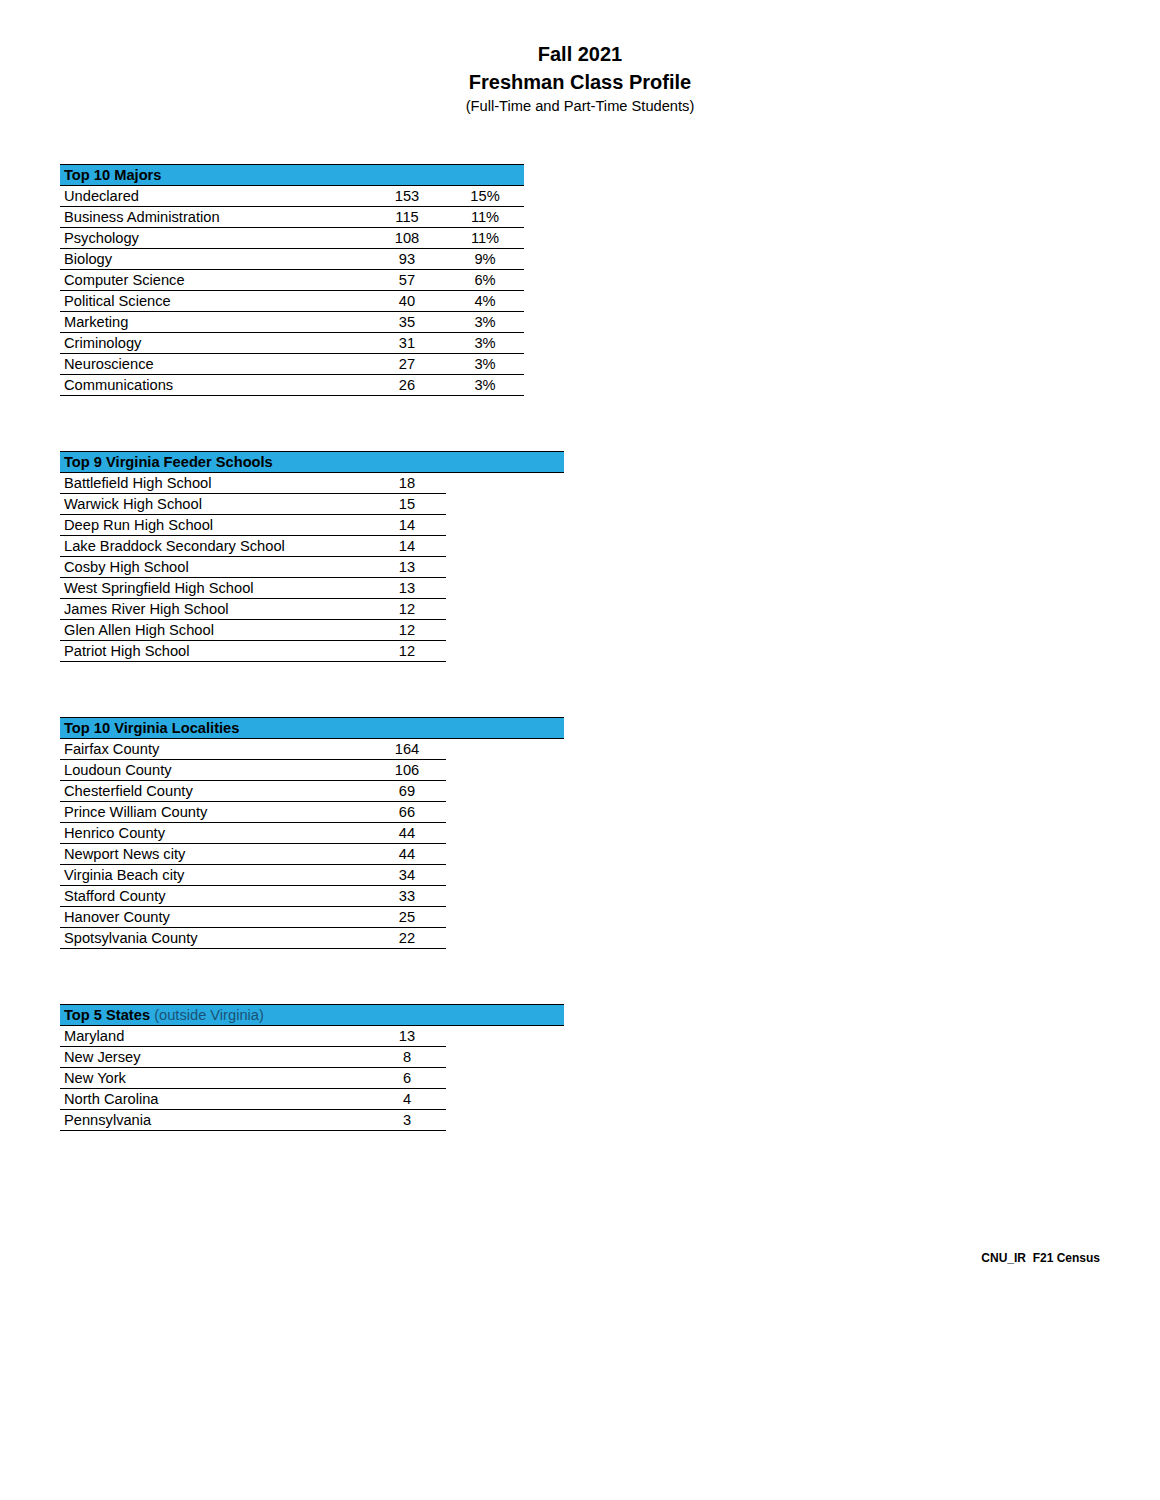Fall 2021
Freshman Class Profile
(Full-Time and Part-Time Students)
Top 10 Majors
| Undeclared | 153 | 15% |
| Business Administration | 115 | 11% |
| Psychology | 108 | 11% |
| Biology | 93 | 9% |
| Computer Science | 57 | 6% |
| Political Science | 40 | 4% |
| Marketing | 35 | 3% |
| Criminology | 31 | 3% |
| Neuroscience | 27 | 3% |
| Communications | 26 | 3% |
Top 9 Virginia Feeder Schools
| Battlefield High School | 18 | |
| Warwick High School | 15 | |
| Deep Run High School | 14 | |
| Lake Braddock Secondary School | 14 | |
| Cosby High School | 13 | |
| West Springfield High School | 13 | |
| James River High School | 12 | |
| Glen Allen High School | 12 | |
| Patriot High School | 12 | |
Top 10 Virginia Localities
| Fairfax County | 164 | |
| Loudoun County | 106 | |
| Chesterfield County | 69 | |
| Prince William County | 66 | |
| Henrico County | 44 | |
| Newport News city | 44 | |
| Virginia Beach city | 34 | |
| Stafford County | 33 | |
| Hanover County | 25 | |
| Spotsylvania County | 22 | |
Top 5 States (outside Virginia)
| Maryland | 13 | |
| New Jersey | 8 | |
| New York | 6 | |
| North Carolina | 4 | |
| Pennsylvania | 3 | |
CNU_IR F21 Census